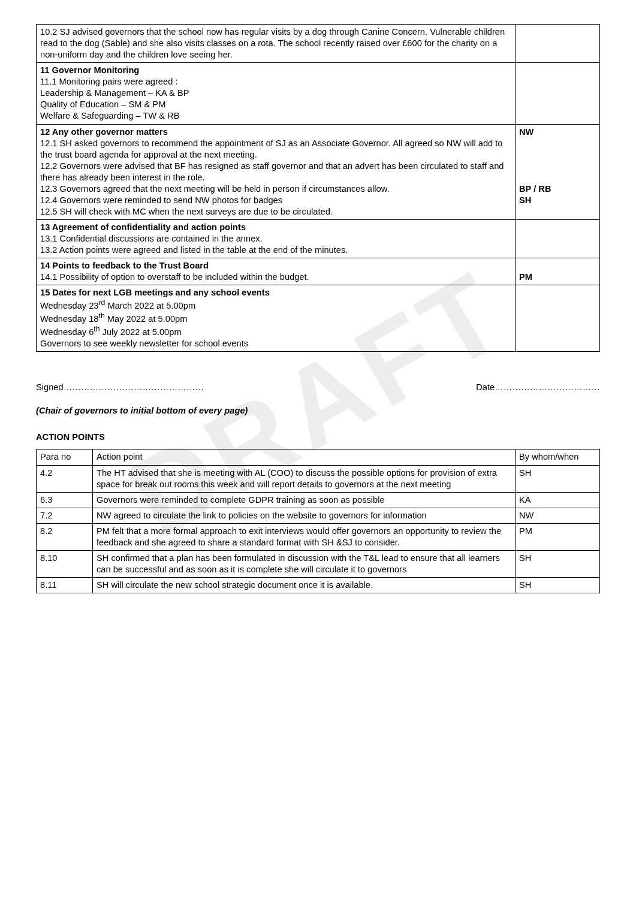DRAFT
| 10.2 SJ advised governors that the school now has regular visits by a dog through Canine Concern. Vulnerable children read to the dog (Sable) and she also visits classes on a rota. The school recently raised over £600 for the charity on a non-uniform day and the children love seeing her. | |
| 11 Governor Monitoring 11.1 Monitoring pairs were agreed : Leadership & Management – KA & BP Quality of Education – SM & PM Welfare & Safeguarding – TW & RB | |
| 12 Any other governor matters 12.1 SH asked governors to recommend the appointment of SJ as an Associate Governor. All agreed so NW will add to the trust board agenda for approval at the next meeting. 12.2 Governors were advised that BF has resigned as staff governor and that an advert has been circulated to staff and there has already been interest in the role. 12.3 Governors agreed that the next meeting will be held in person if circumstances allow. 12.4 Governors were reminded to send NW photos for badges 12.5 SH will check with MC when the next surveys are due to be circulated. | NW BP / RB SH |
| 13 Agreement of confidentiality and action points 13.1 Confidential discussions are contained in the annex. 13.2 Action points were agreed and listed in the table at the end of the minutes. | |
| 14 Points to feedback to the Trust Board 14.1 Possibility of option to overstaff to be included within the budget. | PM |
| 15 Dates for next LGB meetings and any school events Wednesday 23 rd March 2022 at 5.00pm Wednesday 18 th May 2022 at 5.00pm Wednesday 6 th July 2022 at 5.00pm Governors to see weekly newsletter for school events | |
Signed………………………………………… Date………………………………
(Chair of governors to initial bottom of every page)
ACTION POINTS
| Para no | Action point | By whom/when |
| --- | --- | --- |
| 4.2 | The HT advised that she is meeting with AL (COO) to discuss the possible options for provision of extra space for break out rooms this week and will report details to governors at the next meeting | SH |
| 6.3 | Governors were reminded to complete GDPR training as soon as possible | KA |
| 7.2 | NW agreed to circulate the link to policies on the website to governors for information | NW |
| 8.2 | PM felt that a more formal approach to exit interviews would offer governors an opportunity to review the feedback and she agreed to share a standard format with SH &SJ to consider. | PM |
| 8.10 | SH confirmed that a plan has been formulated in discussion with the T&L lead to ensure that all learners can be successful and as soon as it is complete she will circulate it to governors | SH |
| 8.11 | SH will circulate the new school strategic document once it is available. | SH |